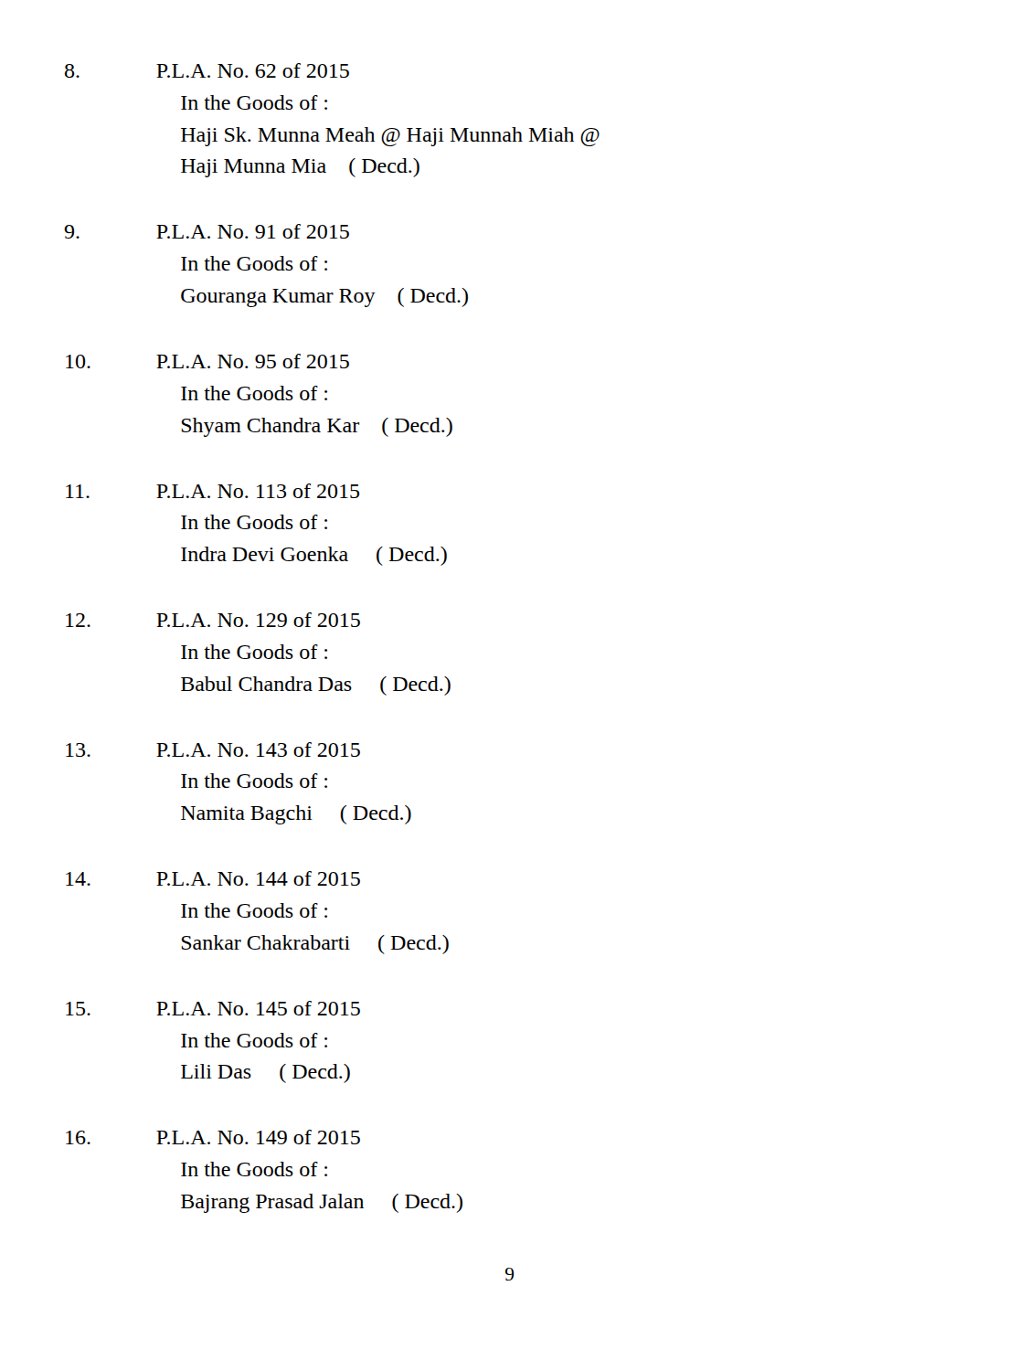8. P.L.A. No. 62 of 2015 In the Goods of : Haji Sk. Munna Meah @ Haji Munnah Miah @ Haji Munna Mia ( Decd.)
9. P.L.A. No. 91 of 2015 In the Goods of : Gouranga Kumar Roy ( Decd.)
10. P.L.A. No. 95 of 2015 In the Goods of : Shyam Chandra Kar ( Decd.)
11. P.L.A. No. 113 of 2015 In the Goods of : Indra Devi Goenka ( Decd.)
12. P.L.A. No. 129 of 2015 In the Goods of : Babul Chandra Das ( Decd.)
13. P.L.A. No. 143 of 2015 In the Goods of : Namita Bagchi ( Decd.)
14. P.L.A. No. 144 of 2015 In the Goods of : Sankar Chakrabarti ( Decd.)
15. P.L.A. No. 145 of 2015 In the Goods of : Lili Das ( Decd.)
16. P.L.A. No. 149 of 2015 In the Goods of : Bajrang Prasad Jalan ( Decd.)
9